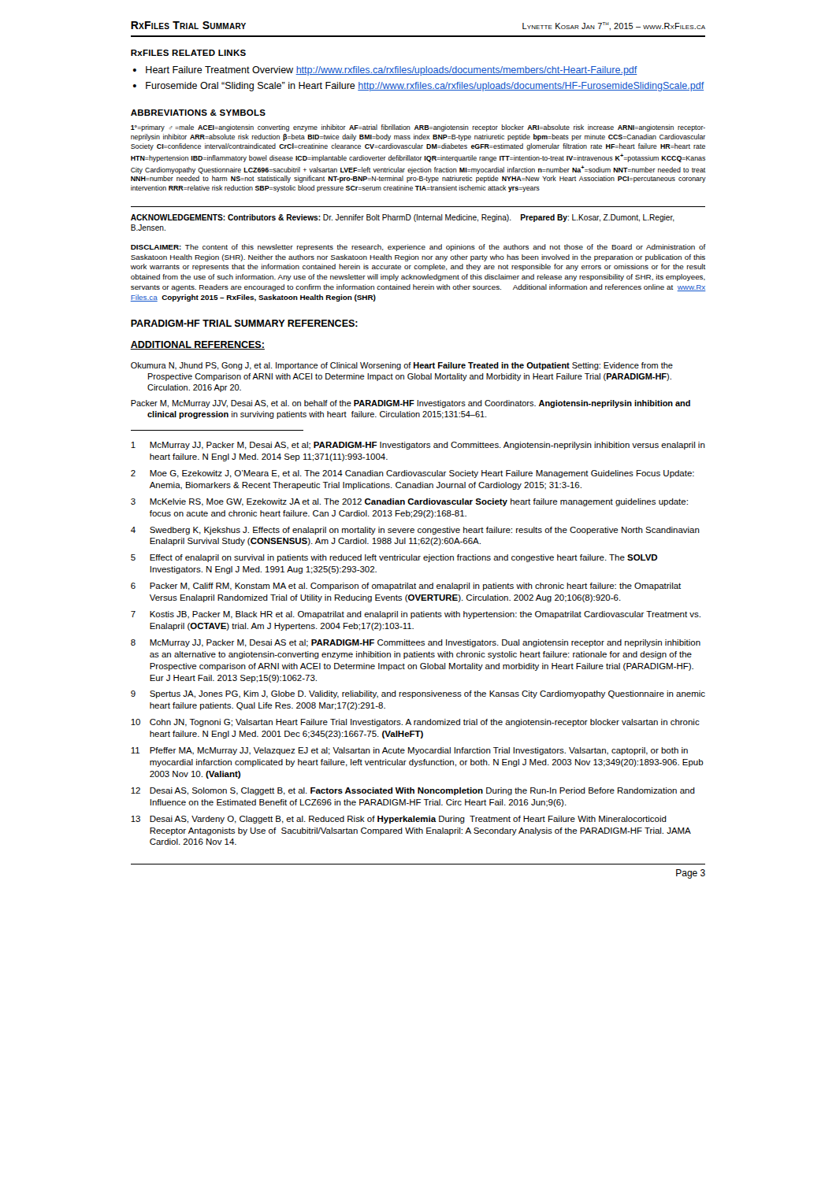RxFiles Trial Summary
Lynette Kosar Jan 7th, 2015 – www.RxFiles.ca
RxFILES RELATED LINKS
Heart Failure Treatment Overview http://www.rxfiles.ca/rxfiles/uploads/documents/members/cht-Heart-Failure.pdf
Furosemide Oral “Sliding Scale” in Heart Failure http://www.rxfiles.ca/rxfiles/uploads/documents/HF-FurosemideSlidingScale.pdf
ABBREVIATIONS & SYMBOLS
1°=primary ♂=male ACEI=angiotensin converting enzyme inhibitor AF=atrial fibrillation ARB=angiotensin receptor blocker ARI=absolute risk increase ARNI=angiotensin receptor-neprilysin inhibitor ARR=absolute risk reduction β=beta BID=twice daily BMI=body mass index BNP=B-type natriuretic peptide bpm=beats per minute CCS=Canadian Cardiovascular Society CI=confidence interval/contraindicated CrCl=creatinine clearance CV=cardiovascular DM=diabetes eGFR=estimated glomerular filtration rate HF=heart failure HR=heart rate HTN=hypertension IBD=inflammatory bowel disease ICD=implantable cardioverter defibrillator IQR=interquartile range ITT=intention-to-treat IV=intravenous K+=potassium KCCQ=Kanas City Cardiomyopathy Questionnaire LCZ696=sacubitril + valsartan LVEF=left ventricular ejection fraction MI=myocardial infarction n=number Na+=sodium NNT=number needed to treat NNH=number needed to harm NS=not statistically significant NT-pro-BNP=N-terminal pro-B-type natriuretic peptide NYHA=New York Heart Association PCI=percutaneous coronary intervention RRR=relative risk reduction SBP=systolic blood pressure SCr=serum creatinine TIA=transient ischemic attack yrs=years
ACKNOWLEDGEMENTS: Contributors & Reviews: Dr. Jennifer Bolt PharmD (Internal Medicine, Regina). Prepared By: L.Kosar, Z.Dumont, L.Regier, B.Jensen.
DISCLAIMER: The content of this newsletter represents the research, experience and opinions of the authors and not those of the Board or Administration of Saskatoon Health Region (SHR). Neither the authors nor Saskatoon Health Region nor any other party who has been involved in the preparation or publication of this work warrants or represents that the information contained herein is accurate or complete, and they are not responsible for any errors or omissions or for the result obtained from the use of such information. Any use of the newsletter will imply acknowledgment of this disclaimer and release any responsibility of SHR, its employees, servants or agents. Readers are encouraged to confirm the information contained herein with other sources. Additional information and references online at www.RxFiles.ca Copyright 2015 – RxFiles, Saskatoon Health Region (SHR)
PARADIGM-HF TRIAL SUMMARY REFERENCES:
ADDITIONAL REFERENCES:
Okumura N, Jhund PS, Gong J, et al. Importance of Clinical Worsening of Heart Failure Treated in the Outpatient Setting: Evidence from the Prospective Comparison of ARNI with ACEI to Determine Impact on Global Mortality and Morbidity in Heart Failure Trial (PARADIGM-HF). Circulation. 2016 Apr 20.
Packer M, McMurray JJV, Desai AS, et al. on behalf of the PARADIGM-HF Investigators and Coordinators. Angiotensin-neprilysin inhibition and clinical progression in surviving patients with heart failure. Circulation 2015;131:54–61.
McMurray JJ, Packer M, Desai AS, et al; PARADIGM-HF Investigators and Committees. Angiotensin-neprilysin inhibition versus enalapril in heart failure. N Engl J Med. 2014 Sep 11;371(11):993-1004.
Moe G, Ezekowitz J, O’Meara E, et al. The 2014 Canadian Cardiovascular Society Heart Failure Management Guidelines Focus Update: Anemia, Biomarkers & Recent Therapeutic Trial Implications. Canadian Journal of Cardiology 2015; 31:3-16.
McKelvie RS, Moe GW, Ezekowitz JA et al. The 2012 Canadian Cardiovascular Society heart failure management guidelines update: focus on acute and chronic heart failure. Can J Cardiol. 2013 Feb;29(2):168-81.
Swedberg K, Kjekshus J. Effects of enalapril on mortality in severe congestive heart failure: results of the Cooperative North Scandinavian Enalapril Survival Study (CONSENSUS). Am J Cardiol. 1988 Jul 11;62(2):60A-66A.
Effect of enalapril on survival in patients with reduced left ventricular ejection fractions and congestive heart failure. The SOLVD Investigators. N Engl J Med. 1991 Aug 1;325(5):293-302.
Packer M, Califf RM, Konstam MA et al. Comparison of omapatrilat and enalapril in patients with chronic heart failure: the Omapatrilat Versus Enalapril Randomized Trial of Utility in Reducing Events (OVERTURE). Circulation. 2002 Aug 20;106(8):920-6.
Kostis JB, Packer M, Black HR et al. Omapatrilat and enalapril in patients with hypertension: the Omapatrilat Cardiovascular Treatment vs. Enalapril (OCTAVE) trial. Am J Hypertens. 2004 Feb;17(2):103-11.
McMurray JJ, Packer M, Desai AS et al; PARADIGM-HF Committees and Investigators. Dual angiotensin receptor and neprilysin inhibition as an alternative to angiotensin-converting enzyme inhibition in patients with chronic systolic heart failure: rationale for and design of the Prospective comparison of ARNI with ACEI to Determine Impact on Global Mortality and morbidity in Heart Failure trial (PARADIGM-HF). Eur J Heart Fail. 2013 Sep;15(9):1062-73.
Spertus JA, Jones PG, Kim J, Globe D. Validity, reliability, and responsiveness of the Kansas City Cardiomyopathy Questionnaire in anemic heart failure patients. Qual Life Res. 2008 Mar;17(2):291-8.
Cohn JN, Tognoni G; Valsartan Heart Failure Trial Investigators. A randomized trial of the angiotensin-receptor blocker valsartan in chronic heart failure. N Engl J Med. 2001 Dec 6;345(23):1667-75. (ValHeFT)
Pfeffer MA, McMurray JJ, Velazquez EJ et al; Valsartan in Acute Myocardial Infarction Trial Investigators. Valsartan, captopril, or both in myocardial infarction complicated by heart failure, left ventricular dysfunction, or both. N Engl J Med. 2003 Nov 13;349(20):1893-906. Epub 2003 Nov 10. (Valiant)
Desai AS, Solomon S, Claggett B, et al. Factors Associated With Noncompletion During the Run-In Period Before Randomization and Influence on the Estimated Benefit of LCZ696 in the PARADIGM-HF Trial. Circ Heart Fail. 2016 Jun;9(6).
Desai AS, Vardeny O, Claggett B, et al. Reduced Risk of Hyperkalemia During Treatment of Heart Failure With Mineralocorticoid Receptor Antagonists by Use of Sacubitril/Valsartan Compared With Enalapril: A Secondary Analysis of the PARADIGM-HF Trial. JAMA Cardiol. 2016 Nov 14.
Page 3